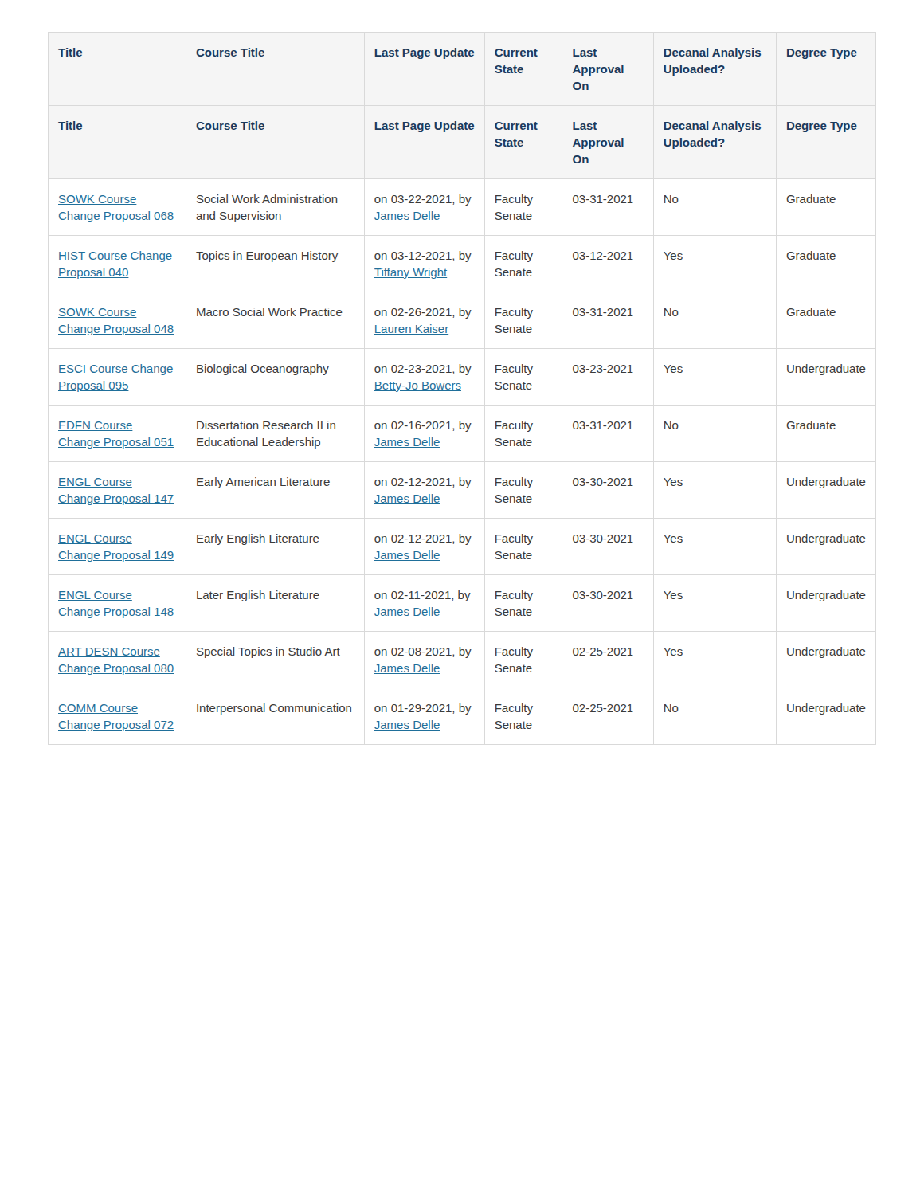| Title | Course Title | Last Page Update | Current State | Last Approval On | Decanal Analysis Uploaded? | Degree Type |
| --- | --- | --- | --- | --- | --- | --- |
| Title | Course Title | Last Page Update | Current State | Last Approval On | Decanal Analysis Uploaded? | Degree Type |
| SOWK Course Change Proposal 068 | Social Work Administration and Supervision | on 03-22-2021, by James Delle | Faculty Senate | 03-31-2021 | No | Graduate |
| HIST Course Change Proposal 040 | Topics in European History | on 03-12-2021, by Tiffany Wright | Faculty Senate | 03-12-2021 | Yes | Graduate |
| SOWK Course Change Proposal 048 | Macro Social Work Practice | on 02-26-2021, by Lauren Kaiser | Faculty Senate | 03-31-2021 | No | Graduate |
| ESCI Course Change Proposal 095 | Biological Oceanography | on 02-23-2021, by Betty-Jo Bowers | Faculty Senate | 03-23-2021 | Yes | Undergraduate |
| EDFN Course Change Proposal 051 | Dissertation Research II in Educational Leadership | on 02-16-2021, by James Delle | Faculty Senate | 03-31-2021 | No | Graduate |
| ENGL Course Change Proposal 147 | Early American Literature | on 02-12-2021, by James Delle | Faculty Senate | 03-30-2021 | Yes | Undergraduate |
| ENGL Course Change Proposal 149 | Early English Literature | on 02-12-2021, by James Delle | Faculty Senate | 03-30-2021 | Yes | Undergraduate |
| ENGL Course Change Proposal 148 | Later English Literature | on 02-11-2021, by James Delle | Faculty Senate | 03-30-2021 | Yes | Undergraduate |
| ART DESN Course Change Proposal 080 | Special Topics in Studio Art | on 02-08-2021, by James Delle | Faculty Senate | 02-25-2021 | Yes | Undergraduate |
| COMM Course Change Proposal 072 | Interpersonal Communication | on 01-29-2021, by James Delle | Faculty Senate | 02-25-2021 | No | Undergraduate |